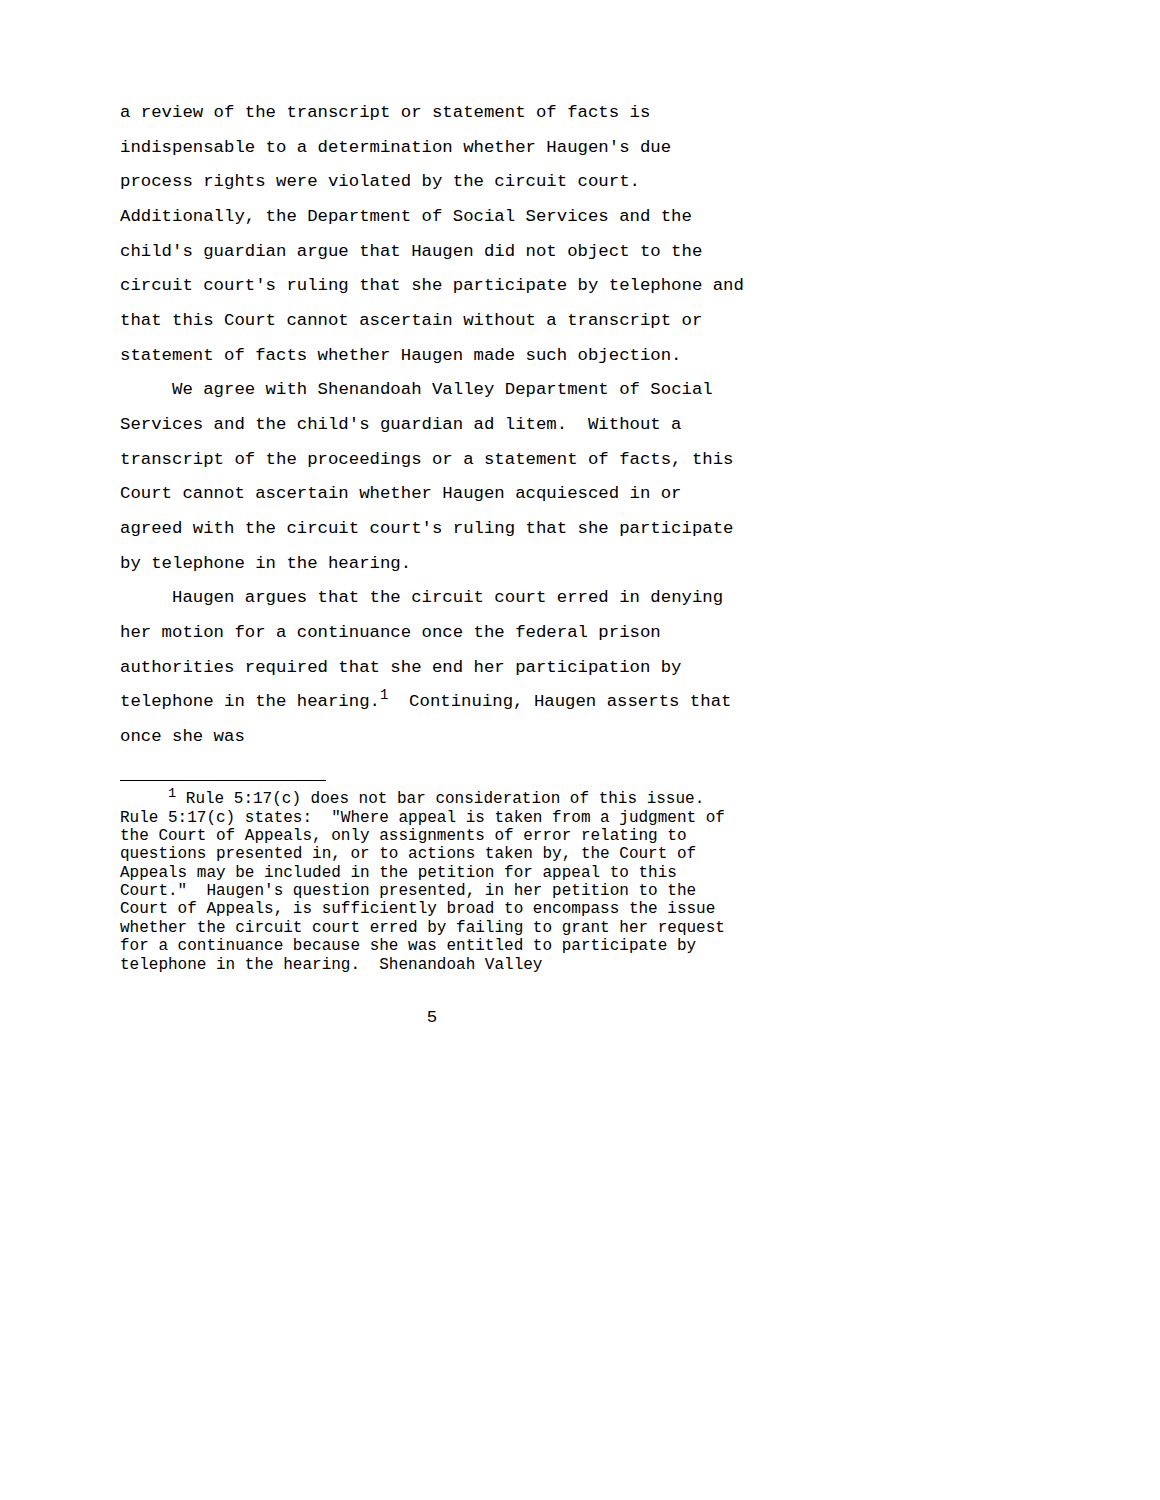a review of the transcript or statement of facts is indispensable to a determination whether Haugen's due process rights were violated by the circuit court. Additionally, the Department of Social Services and the child's guardian argue that Haugen did not object to the circuit court's ruling that she participate by telephone and that this Court cannot ascertain without a transcript or statement of facts whether Haugen made such objection.
We agree with Shenandoah Valley Department of Social Services and the child's guardian ad litem. Without a transcript of the proceedings or a statement of facts, this Court cannot ascertain whether Haugen acquiesced in or agreed with the circuit court's ruling that she participate by telephone in the hearing.
Haugen argues that the circuit court erred in denying her motion for a continuance once the federal prison authorities required that she end her participation by telephone in the hearing.1 Continuing, Haugen asserts that once she was
1 Rule 5:17(c) does not bar consideration of this issue. Rule 5:17(c) states: "Where appeal is taken from a judgment of the Court of Appeals, only assignments of error relating to questions presented in, or to actions taken by, the Court of Appeals may be included in the petition for appeal to this Court." Haugen's question presented, in her petition to the Court of Appeals, is sufficiently broad to encompass the issue whether the circuit court erred by failing to grant her request for a continuance because she was entitled to participate by telephone in the hearing. Shenandoah Valley
5